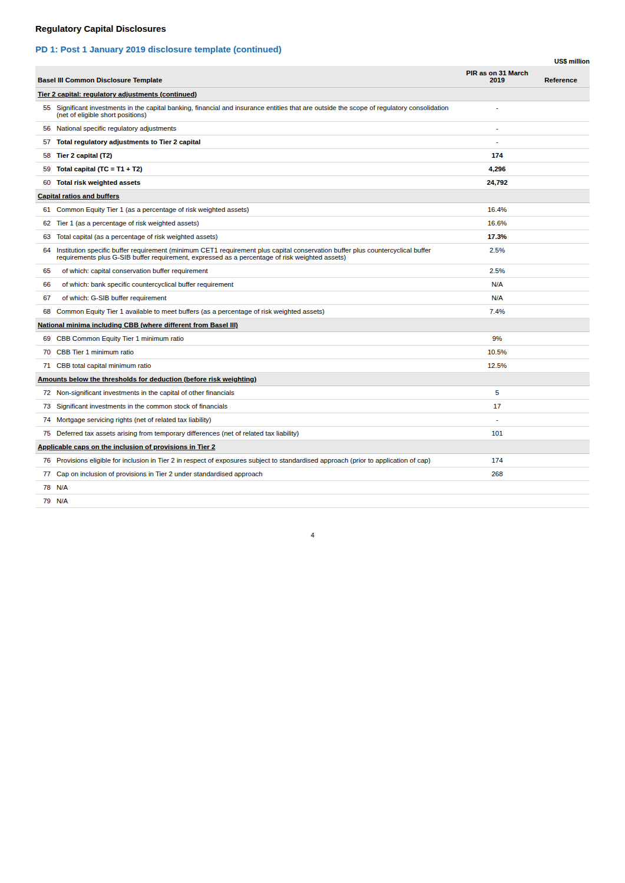Regulatory Capital Disclosures
PD 1: Post 1 January 2019 disclosure template (continued)
US$ million
| Basel III Common Disclosure Template | PIR as on 31 March 2019 | Reference |
| --- | --- | --- |
| Tier 2 capital: regulatory adjustments (continued) |
| 55 | Significant investments in the capital banking, financial and insurance entities that are outside the scope of regulatory consolidation (net of eligible short positions) | - | |
| 56 | National specific regulatory adjustments | - | |
| 57 | Total regulatory adjustments to Tier 2 capital | - | |
| 58 | Tier 2 capital (T2) | 174 | |
| 59 | Total capital (TC = T1 + T2) | 4,296 | |
| 60 | Total risk weighted assets | 24,792 | |
| Capital ratios and buffers |
| 61 | Common Equity Tier 1 (as a percentage of risk weighted assets) | 16.4% | |
| 62 | Tier 1 (as a percentage of risk weighted assets) | 16.6% | |
| 63 | Total capital (as a percentage of risk weighted assets) | 17.3% | |
| 64 | Institution specific buffer requirement (minimum CET1 requirement plus capital conservation buffer plus countercyclical buffer requirements plus G-SIB buffer requirement, expressed as a percentage of risk weighted assets) | 2.5% | |
| 65 | of which: capital conservation buffer requirement | 2.5% | |
| 66 | of which: bank specific countercyclical buffer requirement | N/A | |
| 67 | of which: G-SIB buffer requirement | N/A | |
| 68 | Common Equity Tier 1 available to meet buffers (as a percentage of risk weighted assets) | 7.4% | |
| National minima including CBB (where different from Basel III) |
| 69 | CBB Common Equity Tier 1 minimum ratio | 9% | |
| 70 | CBB Tier 1 minimum ratio | 10.5% | |
| 71 | CBB total capital minimum ratio | 12.5% | |
| Amounts below the thresholds for deduction (before risk weighting) |
| 72 | Non-significant investments in the capital of other financials | 5 | |
| 73 | Significant investments in the common stock of financials | 17 | |
| 74 | Mortgage servicing rights (net of related tax liability) | - | |
| 75 | Deferred tax assets arising from temporary differences (net of related tax liability) | 101 | |
| Applicable caps on the inclusion of provisions in Tier 2 |
| 76 | Provisions eligible for inclusion in Tier 2 in respect of exposures subject to standardised approach (prior to application of cap) | 174 | |
| 77 | Cap on inclusion of provisions in Tier 2 under standardised approach | 268 | |
| 78 | N/A | | |
| 79 | N/A | | |
4